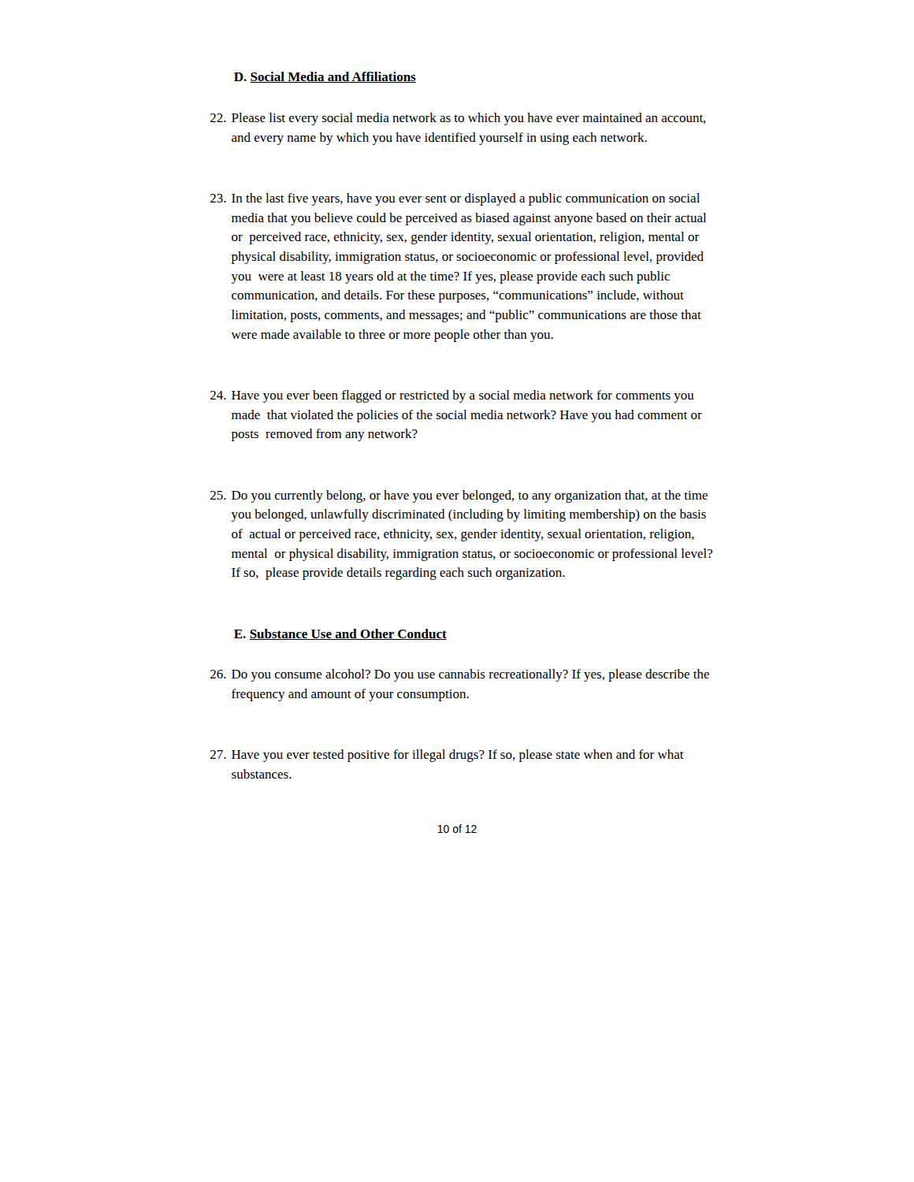D. Social Media and Affiliations
22.
Please list every social media network as to which you have ever maintained an account, and every name by which you have identified yourself in using each network.
23.
In the last five years, have you ever sent or displayed a public communication on social media that you believe could be perceived as biased against anyone based on their actual or perceived race, ethnicity, sex, gender identity, sexual orientation, religion, mental or physical disability, immigration status, or socioeconomic or professional level, provided you were at least 18 years old at the time? If yes, please provide each such public communication, and details. For these purposes, “communications” include, without limitation, posts, comments, and messages; and “public” communications are those that were made available to three or more people other than you.
24.
Have you ever been flagged or restricted by a social media network for comments you made that violated the policies of the social media network? Have you had comment or posts removed from any network?
25.
Do you currently belong, or have you ever belonged, to any organization that, at the time you belonged, unlawfully discriminated (including by limiting membership) on the basis of actual or perceived race, ethnicity, sex, gender identity, sexual orientation, religion, mental or physical disability, immigration status, or socioeconomic or professional level? If so, please provide details regarding each such organization.
E. Substance Use and Other Conduct
26.
Do you consume alcohol? Do you use cannabis recreationally? If yes, please describe the frequency and amount of your consumption.
27.
Have you ever tested positive for illegal drugs? If so, please state when and for what substances.
10 of 12